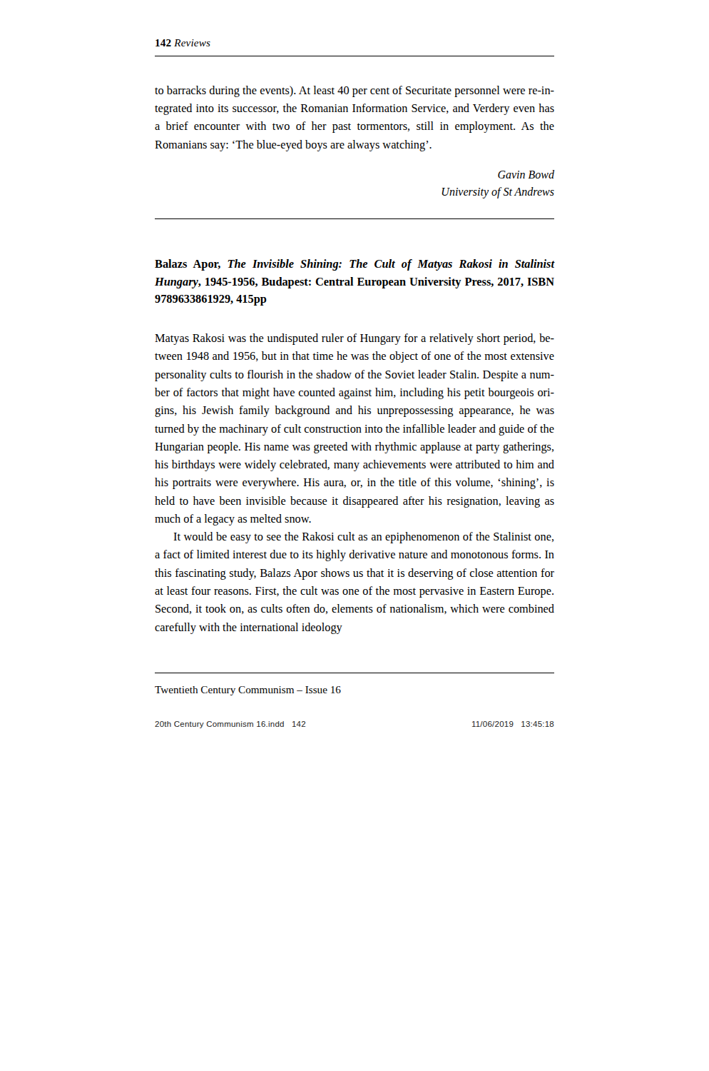142 Reviews
to barracks during the events). At least 40 per cent of Securitate personnel were re-integrated into its successor, the Romanian Information Service, and Verdery even has a brief encounter with two of her past tormentors, still in employment. As the Romanians say: ‘The blue-eyed boys are always watching’.
Gavin Bowd University of St Andrews
Balazs Apor, The Invisible Shining: The Cult of Matyas Rakosi in Stalinist Hungary, 1945-1956, Budapest: Central European University Press, 2017, ISBN 9789633861929, 415pp
Matyas Rakosi was the undisputed ruler of Hungary for a relatively short period, between 1948 and 1956, but in that time he was the object of one of the most extensive personality cults to flourish in the shadow of the Soviet leader Stalin. Despite a number of factors that might have counted against him, including his petit bourgeois origins, his Jewish family background and his unprepossessing appearance, he was turned by the machinary of cult construction into the infallible leader and guide of the Hungarian people. His name was greeted with rhythmic applause at party gatherings, his birthdays were widely celebrated, many achievements were attributed to him and his portraits were everywhere. His aura, or, in the title of this volume, ‘shining’, is held to have been invisible because it disappeared after his resignation, leaving as much of a legacy as melted snow.
It would be easy to see the Rakosi cult as an epiphenomenon of the Stalinist one, a fact of limited interest due to its highly derivative nature and monotonous forms. In this fascinating study, Balazs Apor shows us that it is deserving of close attention for at least four reasons. First, the cult was one of the most pervasive in Eastern Europe. Second, it took on, as cults often do, elements of nationalism, which were combined carefully with the international ideology
Twentieth Century Communism – Issue 16
20th Century Communism 16.indd 142 11/06/2019 13:45:18